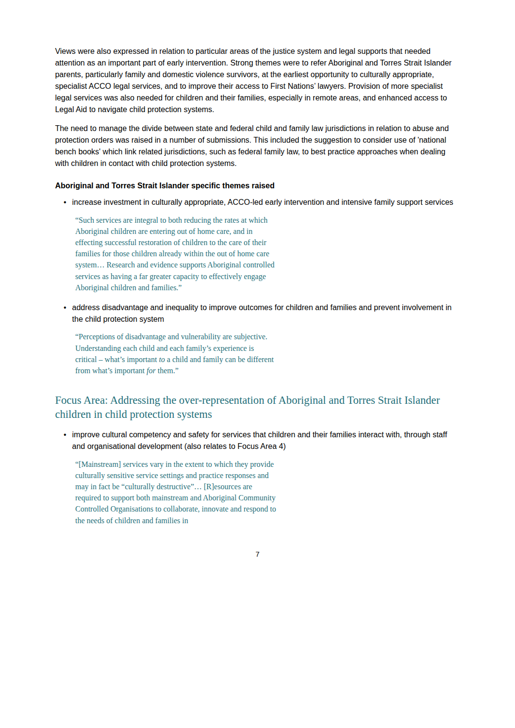Views were also expressed in relation to particular areas of the justice system and legal supports that needed attention as an important part of early intervention. Strong themes were to refer Aboriginal and Torres Strait Islander parents, particularly family and domestic violence survivors, at the earliest opportunity to culturally appropriate, specialist ACCO legal services, and to improve their access to First Nations’ lawyers. Provision of more specialist legal services was also needed for children and their families, especially in remote areas, and enhanced access to Legal Aid to navigate child protection systems.
The need to manage the divide between state and federal child and family law jurisdictions in relation to abuse and protection orders was raised in a number of submissions. This included the suggestion to consider use of 'national bench books' which link related jurisdictions, such as federal family law, to best practice approaches when dealing with children in contact with child protection systems.
Aboriginal and Torres Strait Islander specific themes raised
increase investment in culturally appropriate, ACCO-led early intervention and intensive family support services
“Such services are integral to both reducing the rates at which Aboriginal children are entering out of home care, and in effecting successful restoration of children to the care of their families for those children already within the out of home care system… Research and evidence supports Aboriginal controlled services as having a far greater capacity to effectively engage Aboriginal children and families.”
address disadvantage and inequality to improve outcomes for children and families and prevent involvement in the child protection system
“Perceptions of disadvantage and vulnerability are subjective. Understanding each child and each family’s experience is critical – what’s important to a child and family can be different from what’s important for them.”
Focus Area: Addressing the over-representation of Aboriginal and Torres Strait Islander children in child protection systems
improve cultural competency and safety for services that children and their families interact with, through staff and organisational development (also relates to Focus Area 4)
“[Mainstream] services vary in the extent to which they provide culturally sensitive service settings and practice responses and may in fact be “culturally destructive”… [R]esources are required to support both mainstream and Aboriginal Community Controlled Organisations to collaborate, innovate and respond to the needs of children and families in
7